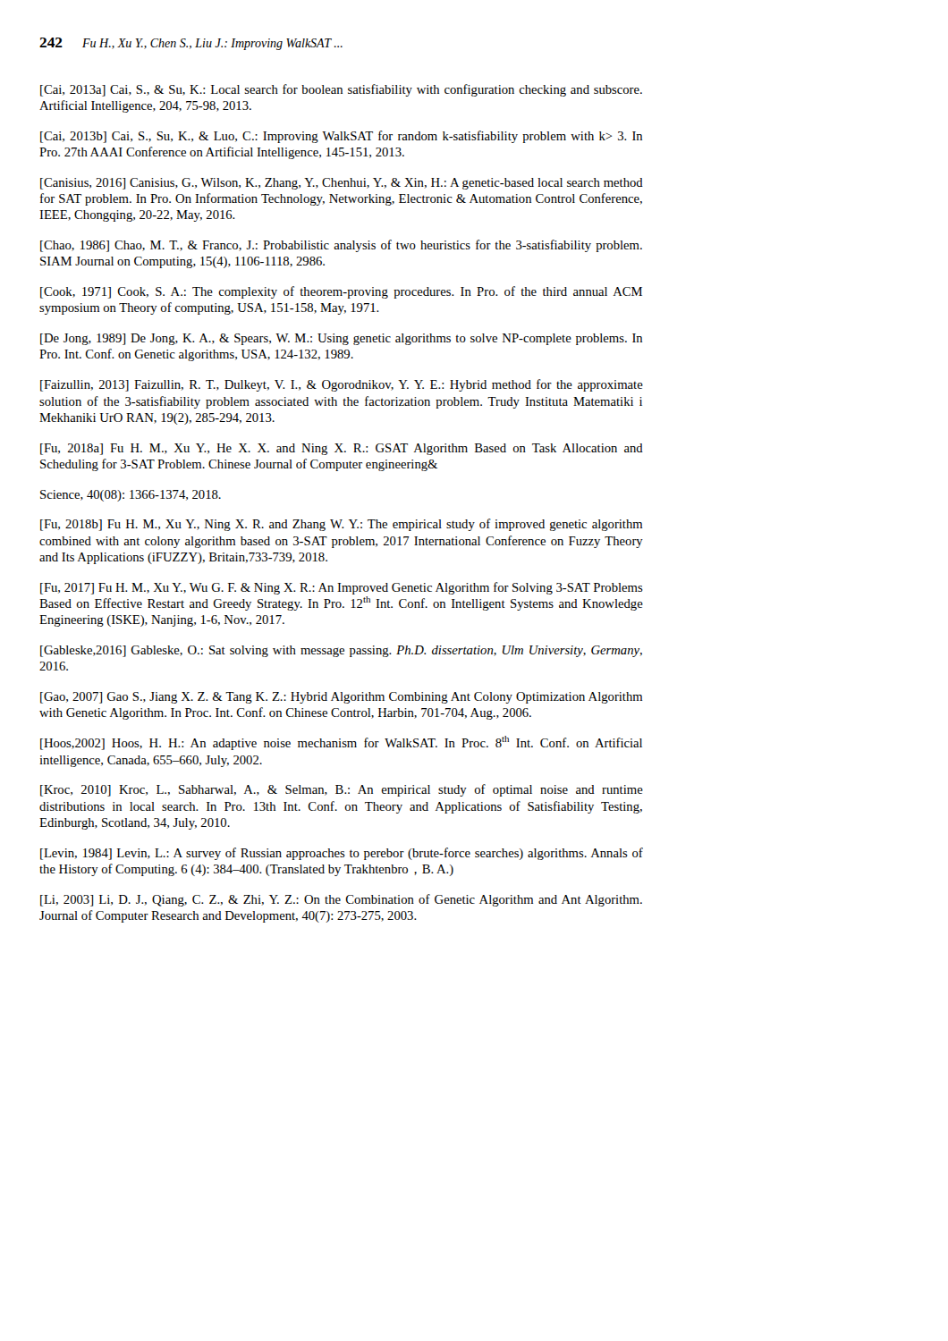242 Fu H., Xu Y., Chen S., Liu J.: Improving WalkSAT ...
[Cai, 2013a] Cai, S., & Su, K.: Local search for boolean satisfiability with configuration checking and subscore. Artificial Intelligence, 204, 75-98, 2013.
[Cai, 2013b] Cai, S., Su, K., & Luo, C.: Improving WalkSAT for random k-satisfiability problem with k> 3. In Pro. 27th AAAI Conference on Artificial Intelligence, 145-151, 2013.
[Canisius, 2016] Canisius, G., Wilson, K., Zhang, Y., Chenhui, Y., & Xin, H.: A genetic-based local search method for SAT problem. In Pro. On Information Technology, Networking, Electronic & Automation Control Conference, IEEE, Chongqing, 20-22, May, 2016.
[Chao, 1986] Chao, M. T., & Franco, J.: Probabilistic analysis of two heuristics for the 3-satisfiability problem. SIAM Journal on Computing, 15(4), 1106-1118, 2986.
[Cook, 1971] Cook, S. A.: The complexity of theorem-proving procedures. In Pro. of the third annual ACM symposium on Theory of computing, USA, 151-158, May, 1971.
[De Jong, 1989] De Jong, K. A., & Spears, W. M.: Using genetic algorithms to solve NP-complete problems. In Pro. Int. Conf. on Genetic algorithms, USA, 124-132, 1989.
[Faizullin, 2013] Faizullin, R. T., Dulkeyt, V. I., & Ogorodnikov, Y. Y. E.: Hybrid method for the approximate solution of the 3-satisfiability problem associated with the factorization problem. Trudy Instituta Matematiki i Mekhaniki UrO RAN, 19(2), 285-294, 2013.
[Fu, 2018a] Fu H. M., Xu Y., He X. X. and Ning X. R.: GSAT Algorithm Based on Task Allocation and Scheduling for 3-SAT Problem. Chinese Journal of Computer engineering&
Science, 40(08): 1366-1374, 2018.
[Fu, 2018b] Fu H. M., Xu Y., Ning X. R. and Zhang W. Y.: The empirical study of improved genetic algorithm combined with ant colony algorithm based on 3-SAT problem, 2017 International Conference on Fuzzy Theory and Its Applications (iFUZZY), Britain,733-739, 2018.
[Fu, 2017] Fu H. M., Xu Y., Wu G. F. & Ning X. R.: An Improved Genetic Algorithm for Solving 3-SAT Problems Based on Effective Restart and Greedy Strategy. In Pro. 12th Int. Conf. on Intelligent Systems and Knowledge Engineering (ISKE), Nanjing, 1-6, Nov., 2017.
[Gableske,2016] Gableske, O.: Sat solving with message passing. Ph.D. dissertation, Ulm University, Germany, 2016.
[Gao, 2007] Gao S., Jiang X. Z. & Tang K. Z.: Hybrid Algorithm Combining Ant Colony Optimization Algorithm with Genetic Algorithm. In Proc. Int. Conf. on Chinese Control, Harbin, 701-704, Aug., 2006.
[Hoos,2002] Hoos, H. H.: An adaptive noise mechanism for WalkSAT. In Proc. 8th Int. Conf. on Artificial intelligence, Canada, 655–660, July, 2002.
[Kroc, 2010] Kroc, L., Sabharwal, A., & Selman, B.: An empirical study of optimal noise and runtime distributions in local search. In Pro. 13th Int. Conf. on Theory and Applications of Satisfiability Testing, Edinburgh, Scotland, 34, July, 2010.
[Levin, 1984] Levin, L.: A survey of Russian approaches to perebor (brute-force searches) algorithms. Annals of the History of Computing. 6 (4): 384–400. (Translated by Trakhtenbro，B. A.)
[Li, 2003] Li, D. J., Qiang, C. Z., & Zhi, Y. Z.: On the Combination of Genetic Algorithm and Ant Algorithm. Journal of Computer Research and Development, 40(7): 273-275, 2003.